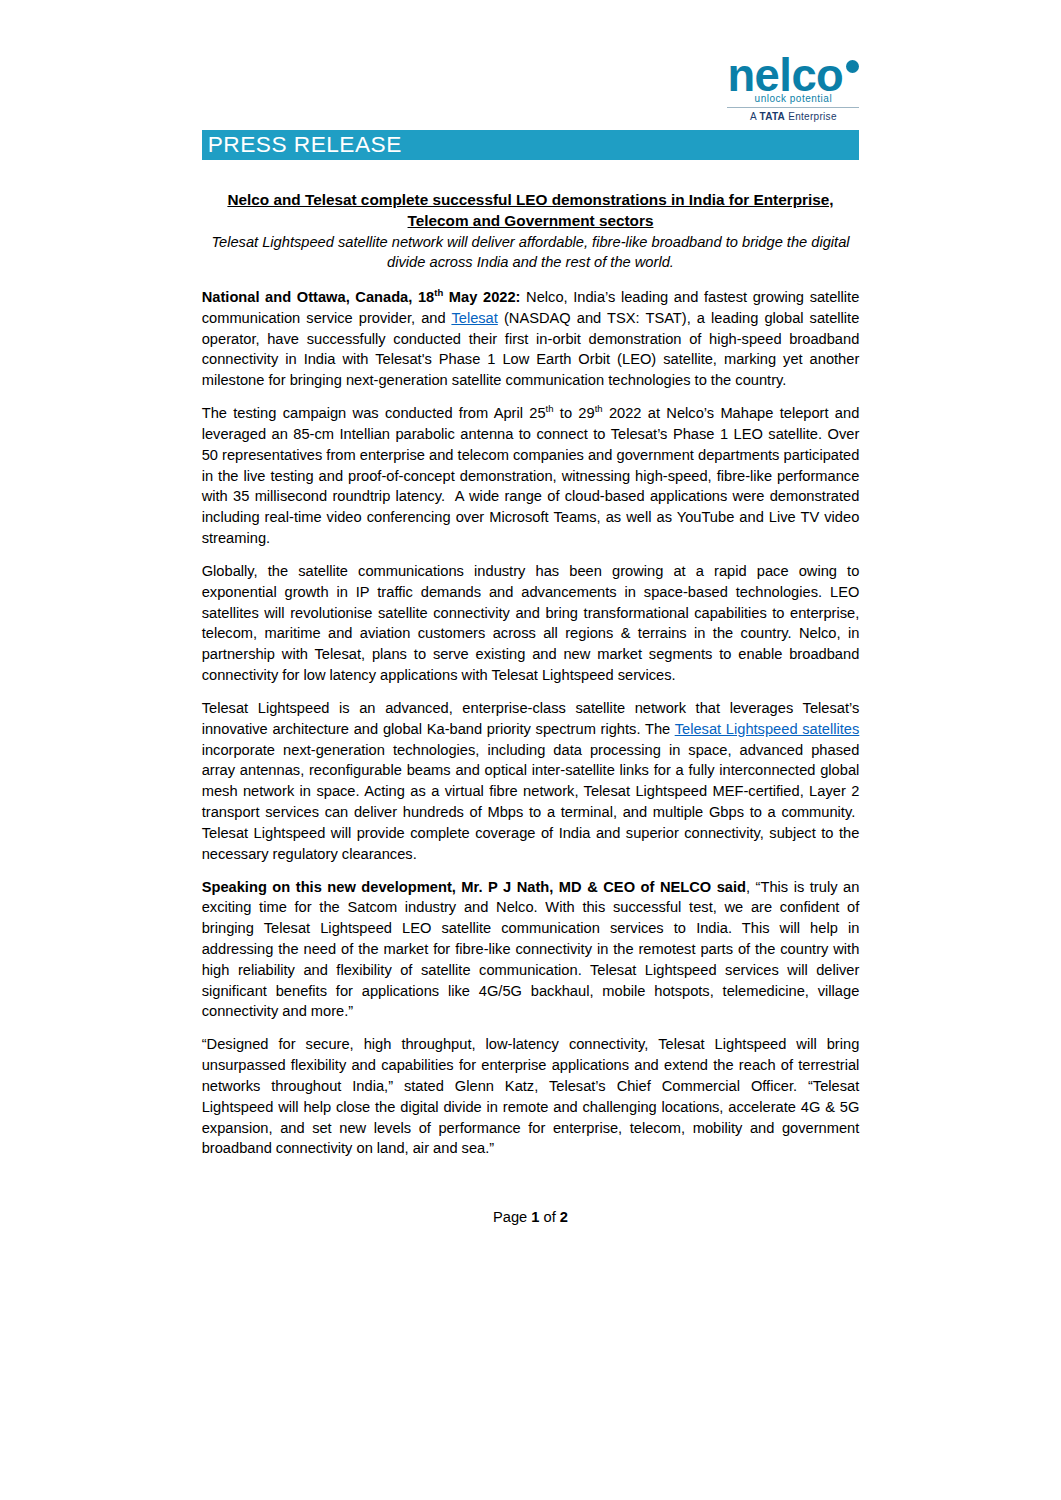nelco
unlock potential
A TATA Enterprise
PRESS RELEASE
Nelco and Telesat complete successful LEO demonstrations in India for Enterprise, Telecom and Government sectors
Telesat Lightspeed satellite network will deliver affordable, fibre-like broadband to bridge the digital divide across India and the rest of the world.
National and Ottawa, Canada, 18th May 2022: Nelco, India’s leading and fastest growing satellite communication service provider, and Telesat (NASDAQ and TSX: TSAT), a leading global satellite operator, have successfully conducted their first in-orbit demonstration of high-speed broadband connectivity in India with Telesat's Phase 1 Low Earth Orbit (LEO) satellite, marking yet another milestone for bringing next-generation satellite communication technologies to the country.
The testing campaign was conducted from April 25th to 29th 2022 at Nelco’s Mahape teleport and leveraged an 85-cm Intellian parabolic antenna to connect to Telesat’s Phase 1 LEO satellite. Over 50 representatives from enterprise and telecom companies and government departments participated in the live testing and proof-of-concept demonstration, witnessing high-speed, fibre-like performance with 35 millisecond roundtrip latency. A wide range of cloud-based applications were demonstrated including real-time video conferencing over Microsoft Teams, as well as YouTube and Live TV video streaming.
Globally, the satellite communications industry has been growing at a rapid pace owing to exponential growth in IP traffic demands and advancements in space-based technologies. LEO satellites will revolutionise satellite connectivity and bring transformational capabilities to enterprise, telecom, maritime and aviation customers across all regions & terrains in the country. Nelco, in partnership with Telesat, plans to serve existing and new market segments to enable broadband connectivity for low latency applications with Telesat Lightspeed services.
Telesat Lightspeed is an advanced, enterprise-class satellite network that leverages Telesat’s innovative architecture and global Ka-band priority spectrum rights. The Telesat Lightspeed satellites incorporate next-generation technologies, including data processing in space, advanced phased array antennas, reconfigurable beams and optical inter-satellite links for a fully interconnected global mesh network in space. Acting as a virtual fibre network, Telesat Lightspeed MEF-certified, Layer 2 transport services can deliver hundreds of Mbps to a terminal, and multiple Gbps to a community. Telesat Lightspeed will provide complete coverage of India and superior connectivity, subject to the necessary regulatory clearances.
Speaking on this new development, Mr. P J Nath, MD & CEO of NELCO said, “This is truly an exciting time for the Satcom industry and Nelco. With this successful test, we are confident of bringing Telesat Lightspeed LEO satellite communication services to India. This will help in addressing the need of the market for fibre-like connectivity in the remotest parts of the country with high reliability and flexibility of satellite communication. Telesat Lightspeed services will deliver significant benefits for applications like 4G/5G backhaul, mobile hotspots, telemedicine, village connectivity and more.”
“Designed for secure, high throughput, low-latency connectivity, Telesat Lightspeed will bring unsurpassed flexibility and capabilities for enterprise applications and extend the reach of terrestrial networks throughout India,” stated Glenn Katz, Telesat’s Chief Commercial Officer. “Telesat Lightspeed will help close the digital divide in remote and challenging locations, accelerate 4G & 5G expansion, and set new levels of performance for enterprise, telecom, mobility and government broadband connectivity on land, air and sea.”
Page 1 of 2